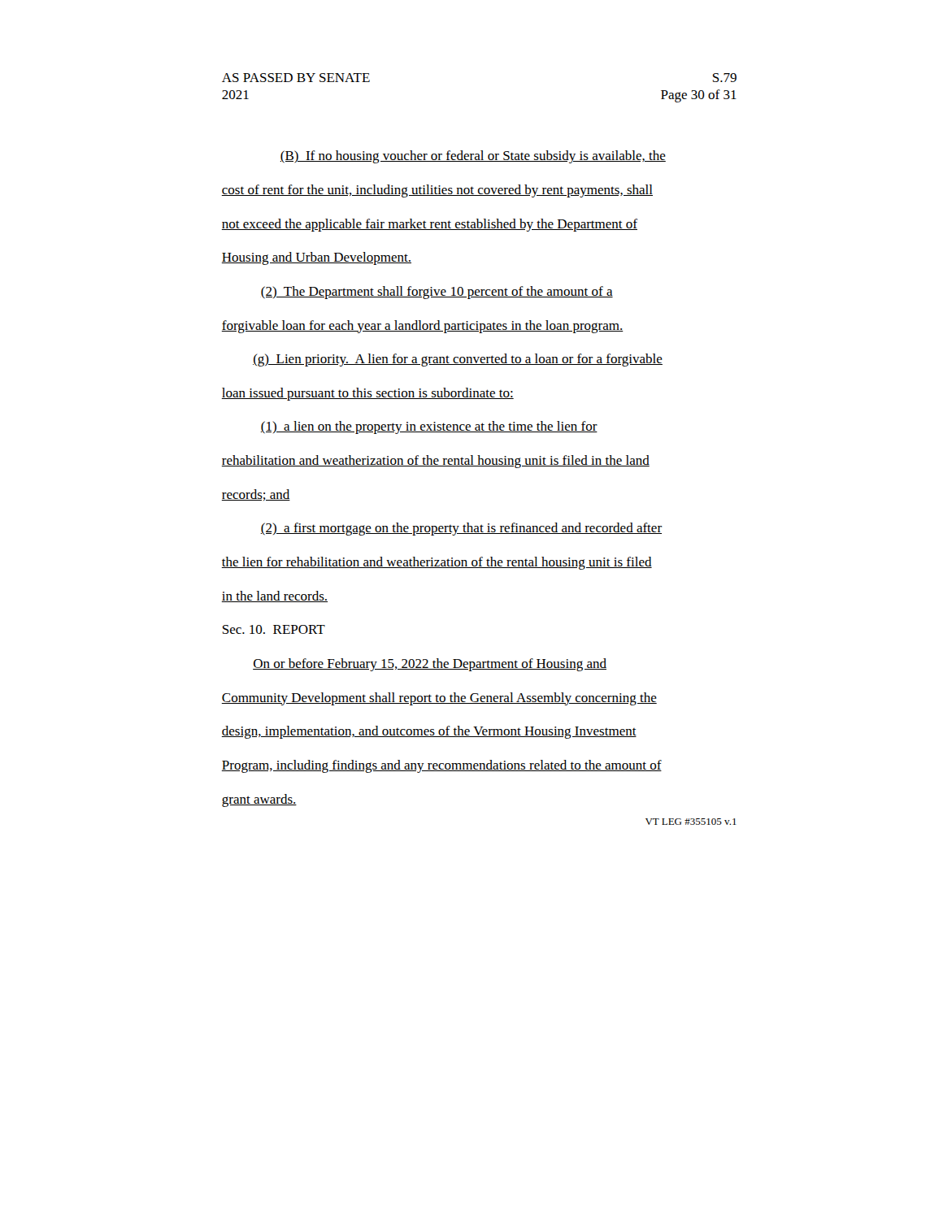AS PASSED BY SENATE
S.79
2021
Page 30 of 31
(B) If no housing voucher or federal or State subsidy is available, the
cost of rent for the unit, including utilities not covered by rent payments, shall
not exceed the applicable fair market rent established by the Department of
Housing and Urban Development.
(2) The Department shall forgive 10 percent of the amount of a
forgivable loan for each year a landlord participates in the loan program.
(g) Lien priority. A lien for a grant converted to a loan or for a forgivable
loan issued pursuant to this section is subordinate to:
(1) a lien on the property in existence at the time the lien for
rehabilitation and weatherization of the rental housing unit is filed in the land
records; and
(2) a first mortgage on the property that is refinanced and recorded after
the lien for rehabilitation and weatherization of the rental housing unit is filed
in the land records.
Sec. 10. REPORT
On or before February 15, 2022 the Department of Housing and
Community Development shall report to the General Assembly concerning the
design, implementation, and outcomes of the Vermont Housing Investment
Program, including findings and any recommendations related to the amount of
grant awards.
VT LEG #355105 v.1